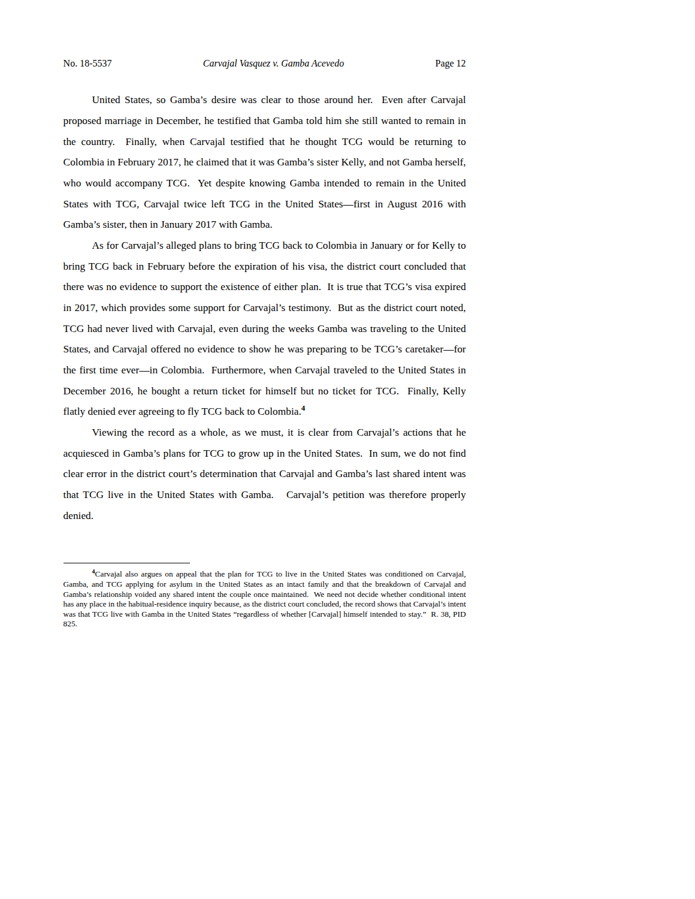No. 18-5537 Carvajal Vasquez v. Gamba Acevedo Page 12
United States, so Gamba’s desire was clear to those around her. Even after Carvajal proposed marriage in December, he testified that Gamba told him she still wanted to remain in the country. Finally, when Carvajal testified that he thought TCG would be returning to Colombia in February 2017, he claimed that it was Gamba’s sister Kelly, and not Gamba herself, who would accompany TCG. Yet despite knowing Gamba intended to remain in the United States with TCG, Carvajal twice left TCG in the United States—first in August 2016 with Gamba’s sister, then in January 2017 with Gamba.
As for Carvajal’s alleged plans to bring TCG back to Colombia in January or for Kelly to bring TCG back in February before the expiration of his visa, the district court concluded that there was no evidence to support the existence of either plan. It is true that TCG’s visa expired in 2017, which provides some support for Carvajal’s testimony. But as the district court noted, TCG had never lived with Carvajal, even during the weeks Gamba was traveling to the United States, and Carvajal offered no evidence to show he was preparing to be TCG’s caretaker—for the first time ever—in Colombia. Furthermore, when Carvajal traveled to the United States in December 2016, he bought a return ticket for himself but no ticket for TCG. Finally, Kelly flatly denied ever agreeing to fly TCG back to Colombia.4
Viewing the record as a whole, as we must, it is clear from Carvajal’s actions that he acquiesced in Gamba’s plans for TCG to grow up in the United States. In sum, we do not find clear error in the district court’s determination that Carvajal and Gamba’s last shared intent was that TCG live in the United States with Gamba. Carvajal’s petition was therefore properly denied.
4Carvajal also argues on appeal that the plan for TCG to live in the United States was conditioned on Carvajal, Gamba, and TCG applying for asylum in the United States as an intact family and that the breakdown of Carvajal and Gamba’s relationship voided any shared intent the couple once maintained. We need not decide whether conditional intent has any place in the habitual-residence inquiry because, as the district court concluded, the record shows that Carvajal’s intent was that TCG live with Gamba in the United States “regardless of whether [Carvajal] himself intended to stay.” R. 38, PID 825.